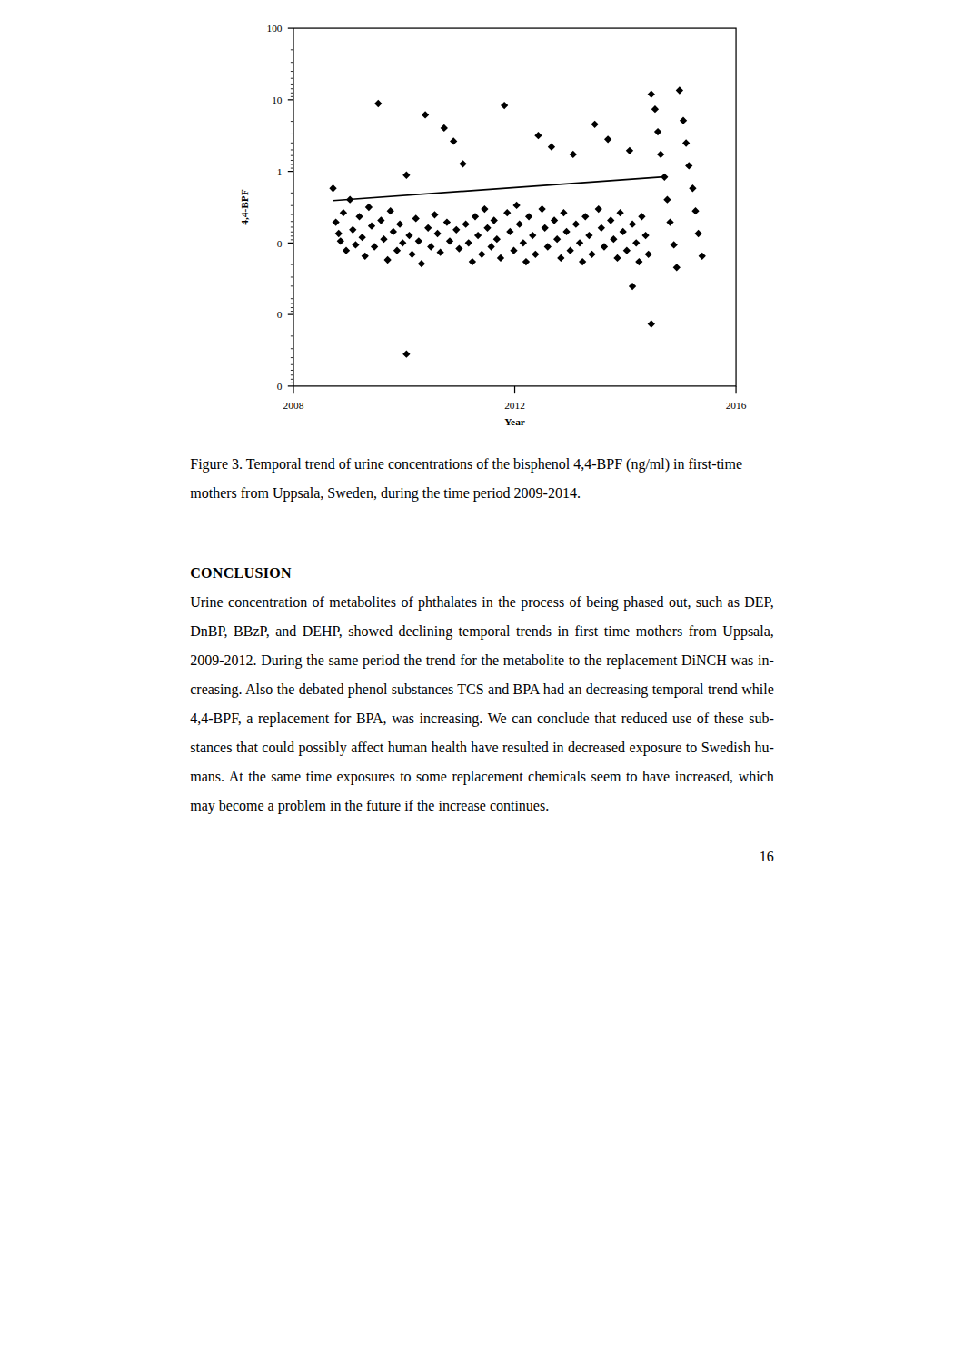Scatter plot of urine 4,4-BPF concentrations versus year Scatter plot showing individual urine concentrations of 4,4-BPF (ng/ml) on a logarithmic y-axis from 0 to 100 against sampling year from 2008 to 2016, with a fitted increasing trend line. 100 10 1 0 0 0 4,4-BPF 2008 2012 2016 Year
Figure 3. Temporal trend of urine concentrations of the bisphenol 4,4-BPF (ng/ml) in first-time mothers from Uppsala, Sweden, during the time period 2009-2014.
Conclusion
Urine concentration of metabolites of phthalates in the process of being phased out, such as DEP, DnBP, BBzP, and DEHP, showed declining temporal trends in first time mothers from Uppsala, 2009-2012. During the same period the trend for the metabolite to the replacement DiNCH was increasing. Also the debated phenol substances TCS and BPA had an decreasing temporal trend while 4,4-BPF, a replacement for BPA, was increasing. We can conclude that reduced use of these substances that could possibly affect human health have resulted in decreased exposure to Swedish humans. At the same time exposures to some replacement chemicals seem to have increased, which may become a problem in the future if the increase continues.
16